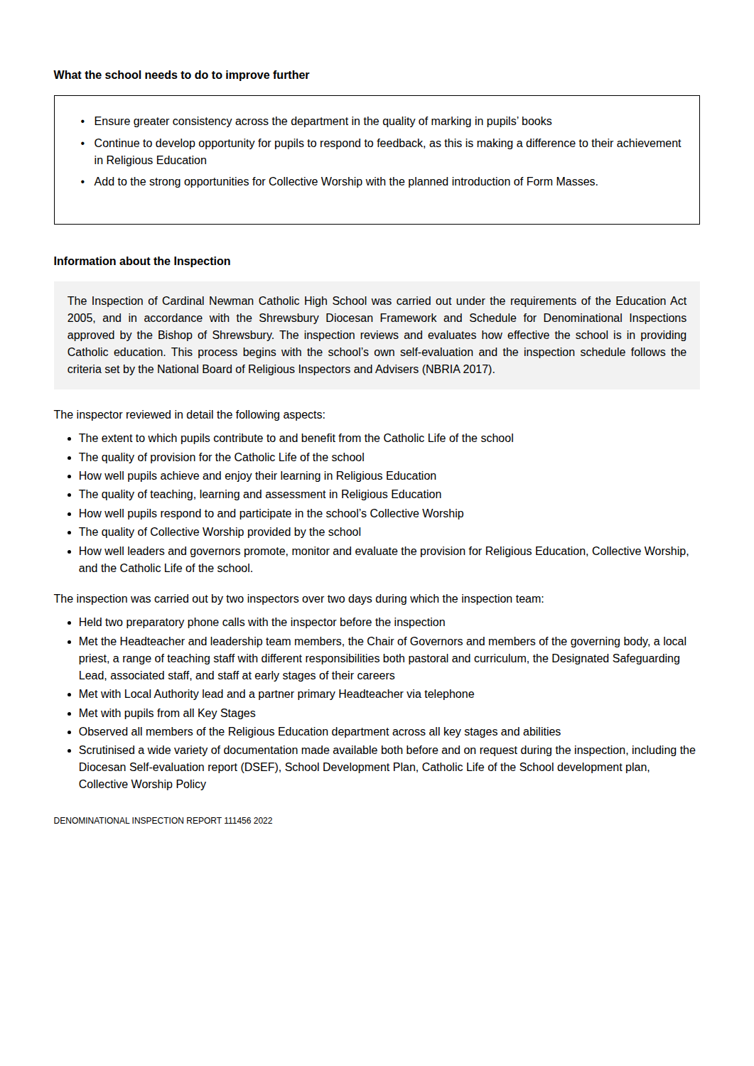What the school needs to do to improve further
Ensure greater consistency across the department in the quality of marking in pupils’ books
Continue to develop opportunity for pupils to respond to feedback, as this is making a difference to their achievement in Religious Education
Add to the strong opportunities for Collective Worship with the planned introduction of Form Masses.
Information about the Inspection
The Inspection of Cardinal Newman Catholic High School was carried out under the requirements of the Education Act 2005, and in accordance with the Shrewsbury Diocesan Framework and Schedule for Denominational Inspections approved by the Bishop of Shrewsbury. The inspection reviews and evaluates how effective the school is in providing Catholic education. This process begins with the school’s own self-evaluation and the inspection schedule follows the criteria set by the National Board of Religious Inspectors and Advisers (NBRIA 2017).
The inspector reviewed in detail the following aspects:
The extent to which pupils contribute to and benefit from the Catholic Life of the school
The quality of provision for the Catholic Life of the school
How well pupils achieve and enjoy their learning in Religious Education
The quality of teaching, learning and assessment in Religious Education
How well pupils respond to and participate in the school’s Collective Worship
The quality of Collective Worship provided by the school
How well leaders and governors promote, monitor and evaluate the provision for Religious Education, Collective Worship, and the Catholic Life of the school.
The inspection was carried out by two inspectors over two days during which the inspection team:
Held two preparatory phone calls with the inspector before the inspection
Met the Headteacher and leadership team members, the Chair of Governors and members of the governing body, a local priest, a range of teaching staff with different responsibilities both pastoral and curriculum, the Designated Safeguarding Lead, associated staff, and staff at early stages of their careers
Met with Local Authority lead and a partner primary Headteacher via telephone
Met with pupils from all Key Stages
Observed all members of the Religious Education department across all key stages and abilities
Scrutinised a wide variety of documentation made available both before and on request during the inspection, including the Diocesan Self-evaluation report (DSEF), School Development Plan, Catholic Life of the School development plan, Collective Worship Policy
DENOMINATIONAL INSPECTION REPORT 111456 2022